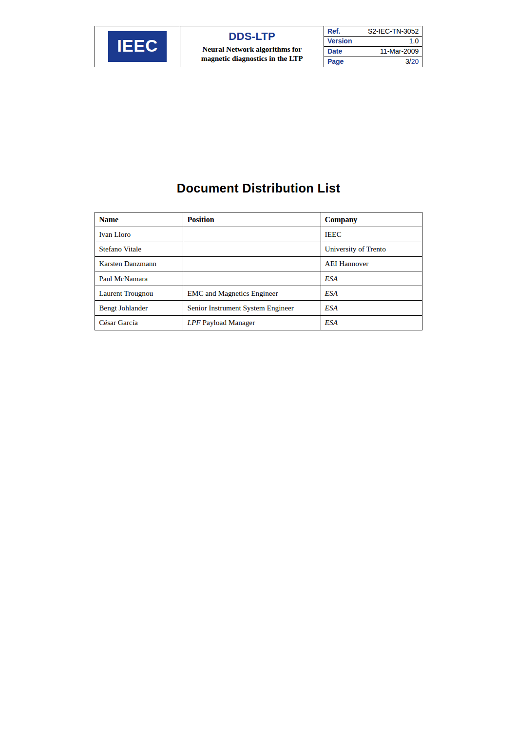| IEEC | DDS-LTP Neural Network algorithms for magnetic diagnostics in the LTP | / Ref. / S2-IEC-TN-3052 / / Version / 1.0 / / Date / 11-Mar-2009 / / Page / 3/ 20 / |
Document Distribution List
| Name | Position | Company |
| --- | --- | --- |
| Ivan Lloro | | IEEC |
| Stefano Vitale | | University of Trento |
| Karsten Danzmann | | AEI Hannover |
| Paul McNamara | | ESA |
| Laurent Trougnou | EMC and Magnetics Engineer | ESA |
| Bengt Johlander | Senior Instrument System Engineer | ESA |
| César García | LPF Payload Manager | ESA |